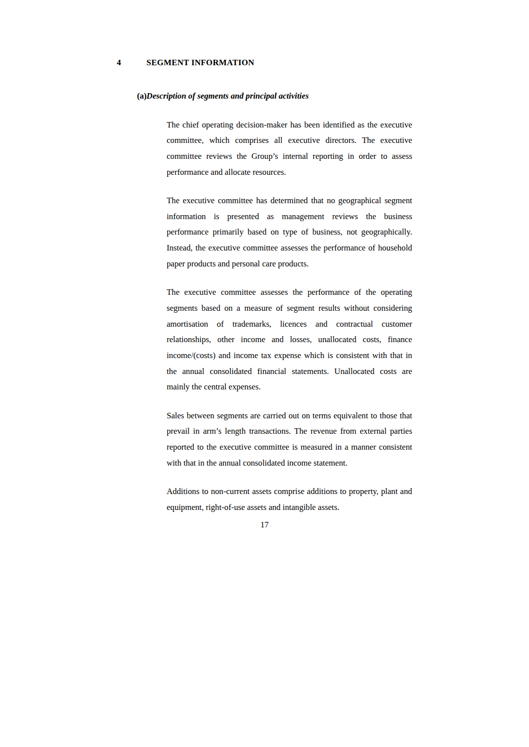4
SEGMENT INFORMATION
(a)
Description of segments and principal activities
The chief operating decision-maker has been identified as the executive committee, which comprises all executive directors. The executive committee reviews the Group’s internal reporting in order to assess performance and allocate resources.
The executive committee has determined that no geographical segment information is presented as management reviews the business performance primarily based on type of business, not geographically. Instead, the executive committee assesses the performance of household paper products and personal care products.
The executive committee assesses the performance of the operating segments based on a measure of segment results without considering amortisation of trademarks, licences and contractual customer relationships, other income and losses, unallocated costs, finance income/(costs) and income tax expense which is consistent with that in the annual consolidated financial statements. Unallocated costs are mainly the central expenses.
Sales between segments are carried out on terms equivalent to those that prevail in arm’s length transactions. The revenue from external parties reported to the executive committee is measured in a manner consistent with that in the annual consolidated income statement.
Additions to non-current assets comprise additions to property, plant and equipment, right-of-use assets and intangible assets.
17